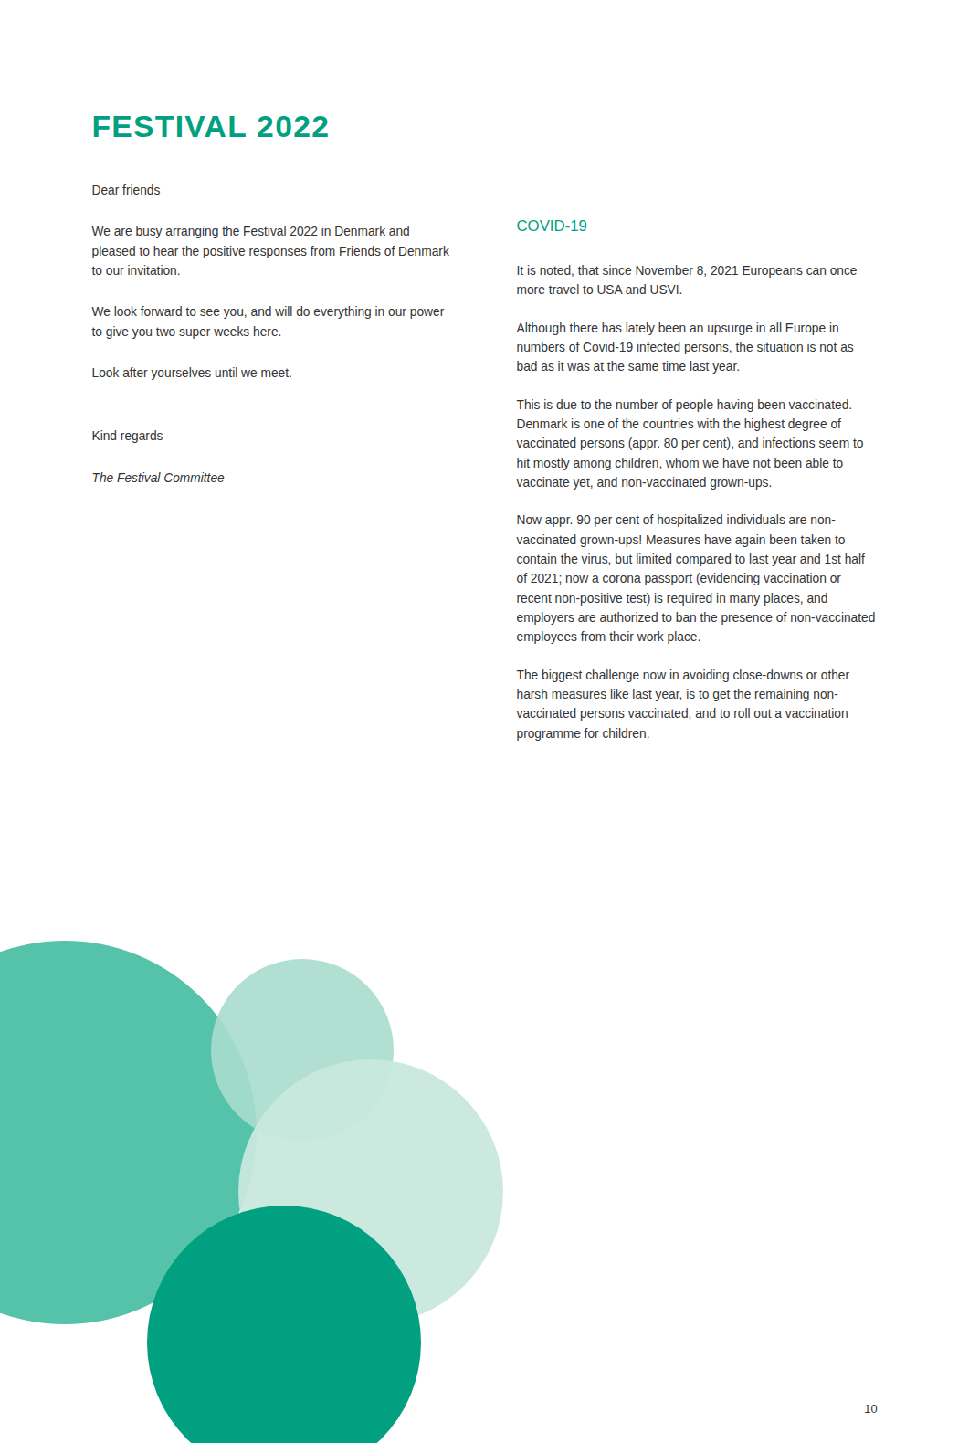FESTIVAL 2022
Dear friends
We are busy arranging the Festival 2022 in Denmark and pleased to hear the positive responses from Friends of Denmark to our invitation.
We look forward to see you, and will do everything in our power to give you two super weeks here.
Look after yourselves until we meet.
Kind regards
The Festival Committee
COVID-19
It is noted, that since November 8, 2021 Europeans can once more travel to USA and USVI.
Although there has lately been an upsurge in all Europe in numbers of Covid-19 infected persons, the situation is not as bad as it was at the same time last year.
This is due to the number of people having been vaccinated. Denmark is one of the countries with the highest degree of vaccinated persons (appr. 80 per cent), and infections seem to hit mostly among children, whom we have not been able to vaccinate yet, and non-vaccinated grown-ups.
Now appr. 90 per cent of hospitalized individuals are non-vaccinated grown-ups! Measures have again been taken to contain the virus, but limited compared to last year and 1st half of 2021; now a corona passport (evidencing vaccination or recent non-positive test) is required in many places, and employers are authorized to ban the presence of non-vaccinated employees from their work place.
The biggest challenge now in avoiding close-downs or other harsh measures like last year, is to get the remaining non-vaccinated persons vaccinated, and to roll out a vaccination programme for children.
10